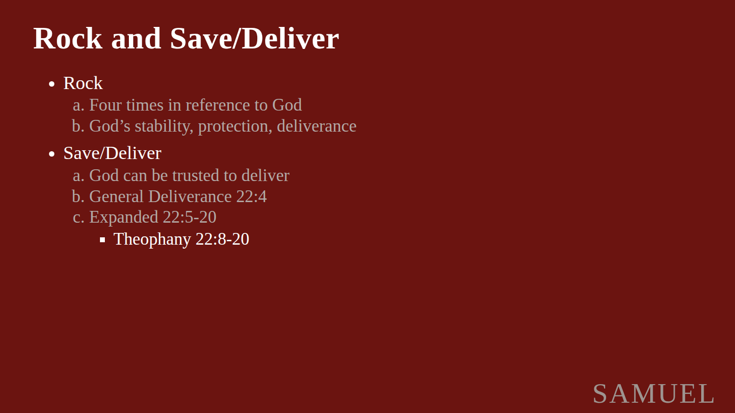Rock and Save/Deliver
Rock
Four times in reference to God
God’s stability, protection, deliverance
Save/Deliver
God can be trusted to deliver
General Deliverance 22:4
Expanded 22:5-20
Theophany 22:8-20
SAMUEL